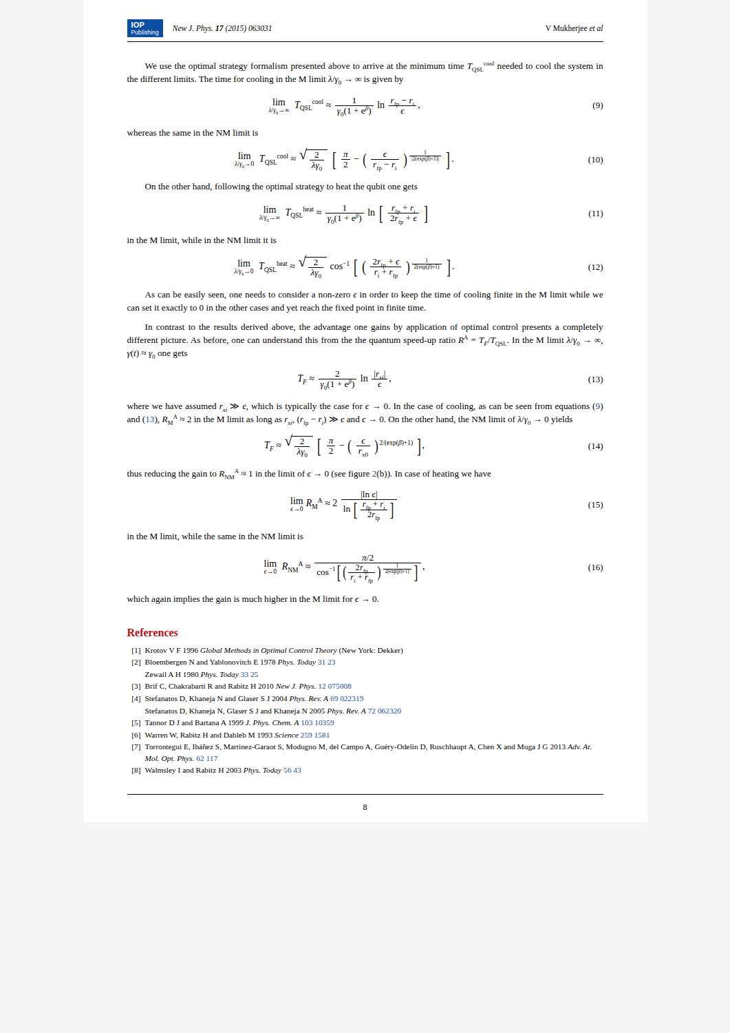IOPPublishing
New J. Phys. 17 (2015) 063031
V Mukherjee et al
We use the optimal strategy formalism presented above to arrive at the minimum time TQSLcool needed to cool the system in the different limits. The time for cooling in the M limit λ/γ0 → ∞ is given by
lim λ/γ0→∞ TQSLcool ≈ 1 γ0(1 + eβ) ln rfp − ri ϵ,
(9)
whereas the same in the NM limit is
lim λ/γ0→0 TQSLcool ≈ 2 λγ0 [ π 2 − ( ϵrfp − ri )1|2(exp(β)+1)| ].
(10)
On the other hand, following the optimal strategy to heat the qubit one gets
lim λ/γ0→∞ TQSLheat ≈ 1 γ0(1 + eβ) ln [ rfp + ri 2rfp + ϵ ]
(11)
in the M limit, while in the NM limit it is
lim λ/γ0→0 TQSLheat ≈ 2 λγ0 cos−1 [ ( 2rfp + ϵ ri + rfp )12(exp(β)+1) ].
(12)
As can be easily seen, one needs to consider a non-zero ϵ in order to keep the time of cooling finite in the M limit while we can set it exactly to 0 in the other cases and yet reach the fixed point in finite time.
In contrast to the results derived above, the advantage one gains by application of optimal control presents a completely different picture. As before, one can understand this from the the quantum speed-up ratio RA = TF/TQSL. In the M limit λ/γ0 → ∞, γ(t) ≈ γ0 one gets
TF ≈ 2 γ0(1 + eβ) ln |rxi|ϵ,
(13)
where we have assumed rxi ≫ ϵ, which is typically the case for ϵ → 0. In the case of cooling, as can be seen from equations (9) and (13), RMA ≈ 2 in the M limit as long as rxi, (rfp − ri) ≫ ϵ and ϵ → 0. On the other hand, the NM limit of λ/γ0 → 0 yields
TF ≈ 2 λγ0 [ π 2 − ( ϵrx0 )2/(exp(β)+1) ],
(14)
thus reducing the gain to RNMA ≈ 1 in the limit of ϵ → 0 (see figure 2(b)). In case of heating we have
lim ϵ→0 RMA ≈ 2 |ln ϵ|ln [rfp + ri 2rfp]
(15)
in the M limit, while the same in the NM limit is
lim ϵ→0 RNMA ≈ π/2 cos−1[(2rfp ri + rfp)12(exp(β)+1)],
(16)
which again implies the gain is much higher in the M limit for ϵ → 0.
References
[1] Krotov V F 1996 Global Methods in Optimal Control Theory (New York: Dekker)
[2] Bloembergen N and Yablonovitch E 1978 Phys. Today 31 23
Zewail A H 1980 Phys. Today 33 25
[3] Brif C, Chakrabarti R and Rabitz H 2010 New J. Phys. 12 075008
[4] Stefanatos D, Khaneja N and Glaser S J 2004 Phys. Rev. A 69 022319
Stefanatos D, Khaneja N, Glaser S J and Khaneja N 2005 Phys. Rev. A 72 062320
[5] Tannor D J and Bartana A 1999 J. Phys. Chem. A 103 10359
[6] Warren W, Rabitz H and Dahleb M 1993 Science 259 1581
[7] Torrontegui E, Ibáñez S, Martinez-Garaot S, Modugno M, del Campo A, Guéry-Odelin D, Ruschhaupt A, Chen X and Muga J G 2013 Adv. At. Mol. Opt. Phys. 62 117
[8] Walmsley I and Rabitz H 2003 Phys. Today 56 43
8